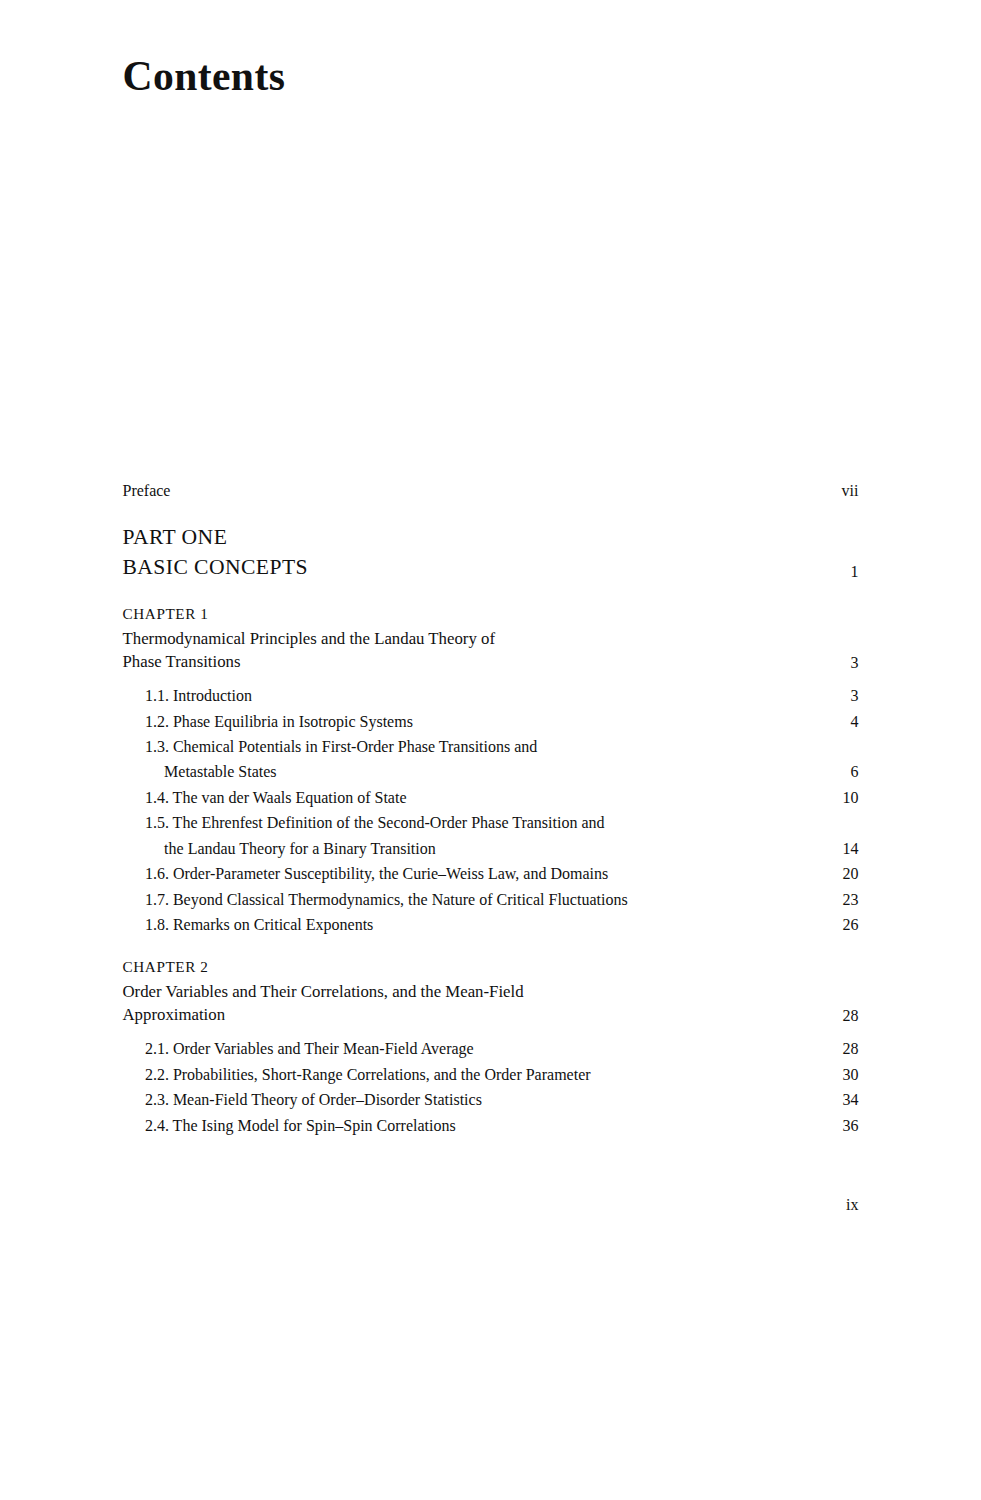Contents
| Preface | vii |
| PART ONE BASIC CONCEPTS | 1 |
| CHAPTER 1 | |
| Thermodynamical Principles and the Landau Theory of Phase Transitions | 3 |
| 1.1. Introduction | 3 |
| 1.2. Phase Equilibria in Isotropic Systems | 4 |
| 1.3. Chemical Potentials in First-Order Phase Transitions and | |
| Metastable States | 6 |
| 1.4. The van der Waals Equation of State | 10 |
| 1.5. The Ehrenfest Definition of the Second-Order Phase Transition and | |
| the Landau Theory for a Binary Transition | 14 |
| 1.6. Order-Parameter Susceptibility, the Curie–Weiss Law, and Domains | 20 |
| 1.7. Beyond Classical Thermodynamics, the Nature of Critical Fluctuations | 23 |
| 1.8. Remarks on Critical Exponents | 26 |
| CHAPTER 2 | |
| Order Variables and Their Correlations, and the Mean-Field Approximation | 28 |
| 2.1. Order Variables and Their Mean-Field Average | 28 |
| 2.2. Probabilities, Short-Range Correlations, and the Order Parameter | 30 |
| 2.3. Mean-Field Theory of Order–Disorder Statistics | 34 |
| 2.4. The Ising Model for Spin–Spin Correlations | 36 |
ix